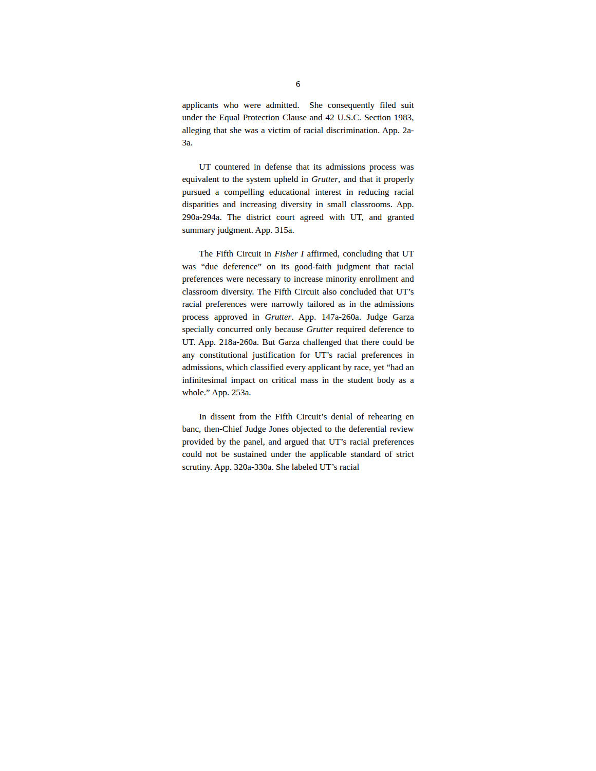6
applicants who were admitted. She consequently filed suit under the Equal Protection Clause and 42 U.S.C. Section 1983, alleging that she was a victim of racial discrimination. App. 2a-3a.
UT countered in defense that its admissions process was equivalent to the system upheld in Grutter, and that it properly pursued a compelling educational interest in reducing racial disparities and increasing diversity in small classrooms. App. 290a-294a. The district court agreed with UT, and granted summary judgment. App. 315a.
The Fifth Circuit in Fisher I affirmed, concluding that UT was “due deference” on its good-faith judgment that racial preferences were necessary to increase minority enrollment and classroom diversity. The Fifth Circuit also concluded that UT’s racial preferences were narrowly tailored as in the admissions process approved in Grutter. App. 147a-260a. Judge Garza specially concurred only because Grutter required deference to UT. App. 218a-260a. But Garza challenged that there could be any constitutional justification for UT’s racial preferences in admissions, which classified every applicant by race, yet “had an infinitesimal impact on critical mass in the student body as a whole.” App. 253a.
In dissent from the Fifth Circuit’s denial of rehearing en banc, then-Chief Judge Jones objected to the deferential review provided by the panel, and argued that UT’s racial preferences could not be sustained under the applicable standard of strict scrutiny. App. 320a-330a. She labeled UT’s racial